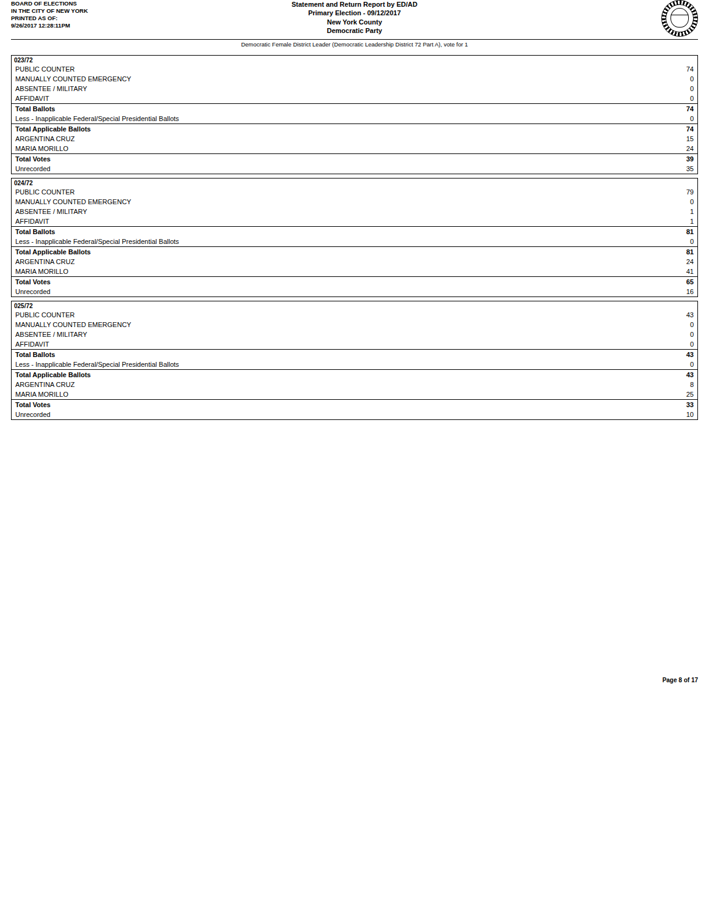BOARD OF ELECTIONS
IN THE CITY OF NEW YORK
PRINTED AS OF:
9/26/2017 12:28:11PM
Statement and Return Report by ED/AD
Primary Election - 09/12/2017
New York County
Democratic Party
Democratic Female District Leader (Democratic Leadership District 72 Part A), vote for 1
023/72
| PUBLIC COUNTER | 74 |
| MANUALLY COUNTED EMERGENCY | 0 |
| ABSENTEE / MILITARY | 0 |
| AFFIDAVIT | 0 |
| Total Ballots | 74 |
| Less - Inapplicable Federal/Special Presidential Ballots | 0 |
| Total Applicable Ballots | 74 |
| ARGENTINA CRUZ | 15 |
| MARIA MORILLO | 24 |
| Total Votes | 39 |
| Unrecorded | 35 |
024/72
| PUBLIC COUNTER | 79 |
| MANUALLY COUNTED EMERGENCY | 0 |
| ABSENTEE / MILITARY | 1 |
| AFFIDAVIT | 1 |
| Total Ballots | 81 |
| Less - Inapplicable Federal/Special Presidential Ballots | 0 |
| Total Applicable Ballots | 81 |
| ARGENTINA CRUZ | 24 |
| MARIA MORILLO | 41 |
| Total Votes | 65 |
| Unrecorded | 16 |
025/72
| PUBLIC COUNTER | 43 |
| MANUALLY COUNTED EMERGENCY | 0 |
| ABSENTEE / MILITARY | 0 |
| AFFIDAVIT | 0 |
| Total Ballots | 43 |
| Less - Inapplicable Federal/Special Presidential Ballots | 0 |
| Total Applicable Ballots | 43 |
| ARGENTINA CRUZ | 8 |
| MARIA MORILLO | 25 |
| Total Votes | 33 |
| Unrecorded | 10 |
Page 8 of 17